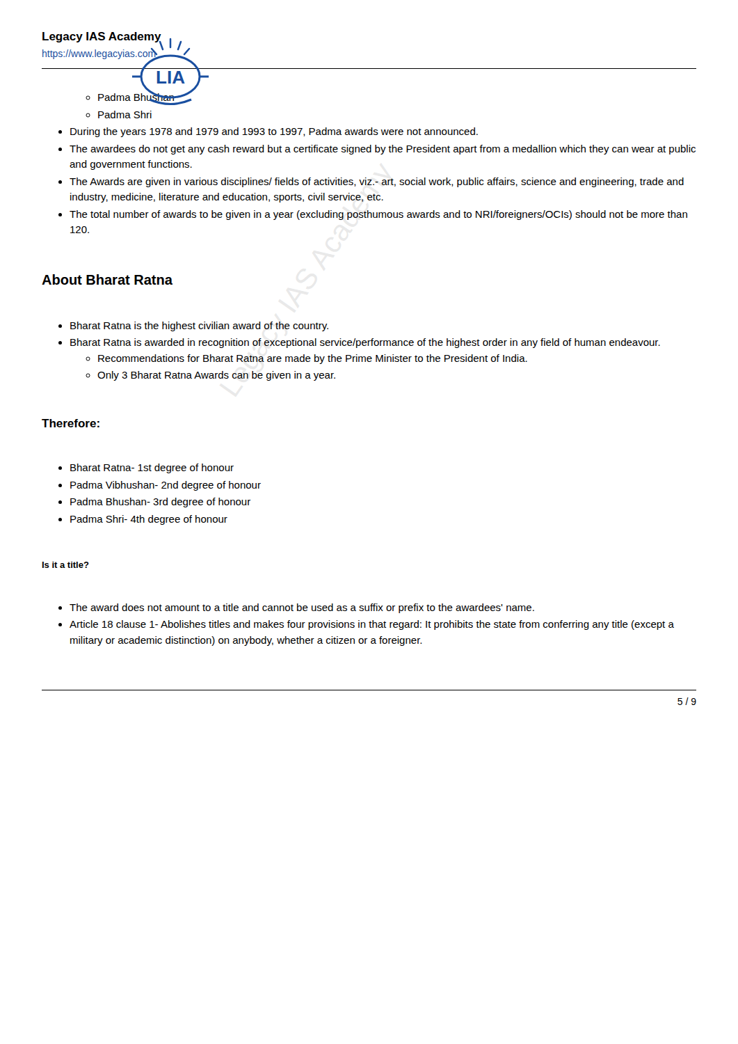Legacy IAS Academy
https://www.legacyias.com
LIA
Legacy IAS Academy
Padma Bhushan
Padma Shri
During the years 1978 and 1979 and 1993 to 1997, Padma awards were not announced.
The awardees do not get any cash reward but a certificate signed by the President apart from a medallion which they can wear at public and government functions.
The Awards are given in various disciplines/ fields of activities, viz.- art, social work, public affairs, science and engineering, trade and industry, medicine, literature and education, sports, civil service, etc.
The total number of awards to be given in a year (excluding posthumous awards and to NRI/foreigners/OCIs) should not be more than 120.
About Bharat Ratna
Bharat Ratna is the highest civilian award of the country.
Bharat Ratna is awarded in recognition of exceptional service/performance of the highest order in any field of human endeavour.
Recommendations for Bharat Ratna are made by the Prime Minister to the President of India.
Only 3 Bharat Ratna Awards can be given in a year.
Therefore:
Bharat Ratna- 1st degree of honour
Padma Vibhushan- 2nd degree of honour
Padma Bhushan- 3rd degree of honour
Padma Shri- 4th degree of honour
Is it a title?
The award does not amount to a title and cannot be used as a suffix or prefix to the awardees' name.
Article 18 clause 1- Abolishes titles and makes four provisions in that regard: It prohibits the state from conferring any title (except a military or academic distinction) on anybody, whether a citizen or a foreigner.
5 / 9